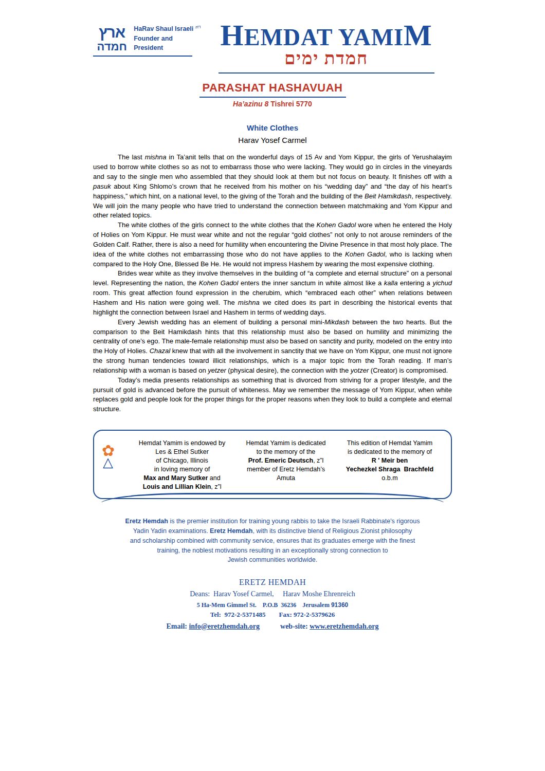ארץ
חמדה
HaRav Shaul Israeli zt”l
Founder and President
HEMDAT YAMIM
חמדת ימים
PARASHAT HASHAVUAH
Ha’azinu 8 Tishrei 5770
White Clothes
Harav Yosef Carmel
The last mishna in Ta’anit tells that on the wonderful days of 15 Av and Yom Kippur, the girls of Yerushalayim used to borrow white clothes so as not to embarrass those who were lacking. They would go in circles in the vineyards and say to the single men who assembled that they should look at them but not focus on beauty. It finishes off with a pasuk about King Shlomo’s crown that he received from his mother on his “wedding day” and “the day of his heart’s happiness,” which hint, on a national level, to the giving of the Torah and the building of the Beit Hamikdash, respectively. We will join the many people who have tried to understand the connection between matchmaking and Yom Kippur and other related topics.
The white clothes of the girls connect to the white clothes that the Kohen Gadol wore when he entered the Holy of Holies on Yom Kippur. He must wear white and not the regular “gold clothes” not only to not arouse reminders of the Golden Calf. Rather, there is also a need for humility when encountering the Divine Presence in that most holy place. The idea of the white clothes not embarrassing those who do not have applies to the Kohen Gadol, who is lacking when compared to the Holy One, Blessed Be He. He would not impress Hashem by wearing the most expensive clothing.
Brides wear white as they involve themselves in the building of “a complete and eternal structure” on a personal level. Representing the nation, the Kohen Gadol enters the inner sanctum in white almost like a kalla entering a yichud room. This great affection found expression in the cherubim, which “embraced each other” when relations between Hashem and His nation were going well. The mishna we cited does its part in describing the historical events that highlight the connection between Israel and Hashem in terms of wedding days.
Every Jewish wedding has an element of building a personal mini-Mikdash between the two hearts. But the comparison to the Beit Hamikdash hints that this relationship must also be based on humility and minimizing the centrality of one’s ego. The male-female relationship must also be based on sanctity and purity, modeled on the entry into the Holy of Holies. Chazal knew that with all the involvement in sanctity that we have on Yom Kippur, one must not ignore the strong human tendencies toward illicit relationships, which is a major topic from the Torah reading. If man’s relationship with a woman is based on yetzer (physical desire), the connection with the yotzer (Creator) is compromised.
Today’s media presents relationships as something that is divorced from striving for a proper lifestyle, and the pursuit of gold is advanced before the pursuit of whiteness. May we remember the message of Yom Kippur, when white replaces gold and people look for the proper things for the proper reasons when they look to build a complete and eternal structure.
Hemdat Yamim is endowed by
Les & Ethel Sutker
of Chicago, Illinois
in loving memory of
Max and Mary Sutker and
Louis and Lillian Klein, z”l
Hemdat Yamim is dedicated
to the memory of the
Prof. Emeric Deutsch, z”l
member of Eretz Hemdah’s Amuta
This edition of Hemdat Yamim
is dedicated to the memory of
R ' Meir ben
Yechezkel Shraga Brachfeld
o.b.m
✿
△
Eretz Hemdah is the premier institution for training young rabbis to take the Israeli Rabbinate's rigorous
Yadin Yadin examinations. Eretz Hemdah, with its distinctive blend of Religious Zionist philosophy
and scholarship combined with community service, ensures that its graduates emerge with the finest
training, the noblest motivations resulting in an exceptionally strong connection to
Jewish communities worldwide.
ERETZ HEMDAH
Deans: Harav Yosef Carmel, Harav Moshe Ehrenreich
5 Ha-Mem Gimmel St. P.O.B 36236 Jerusalem 91360
Tel: 972-2-5371485 Fax: 972-2-5379626
Email: info@eretzhemdah.org web-site: www.eretzhemdah.org